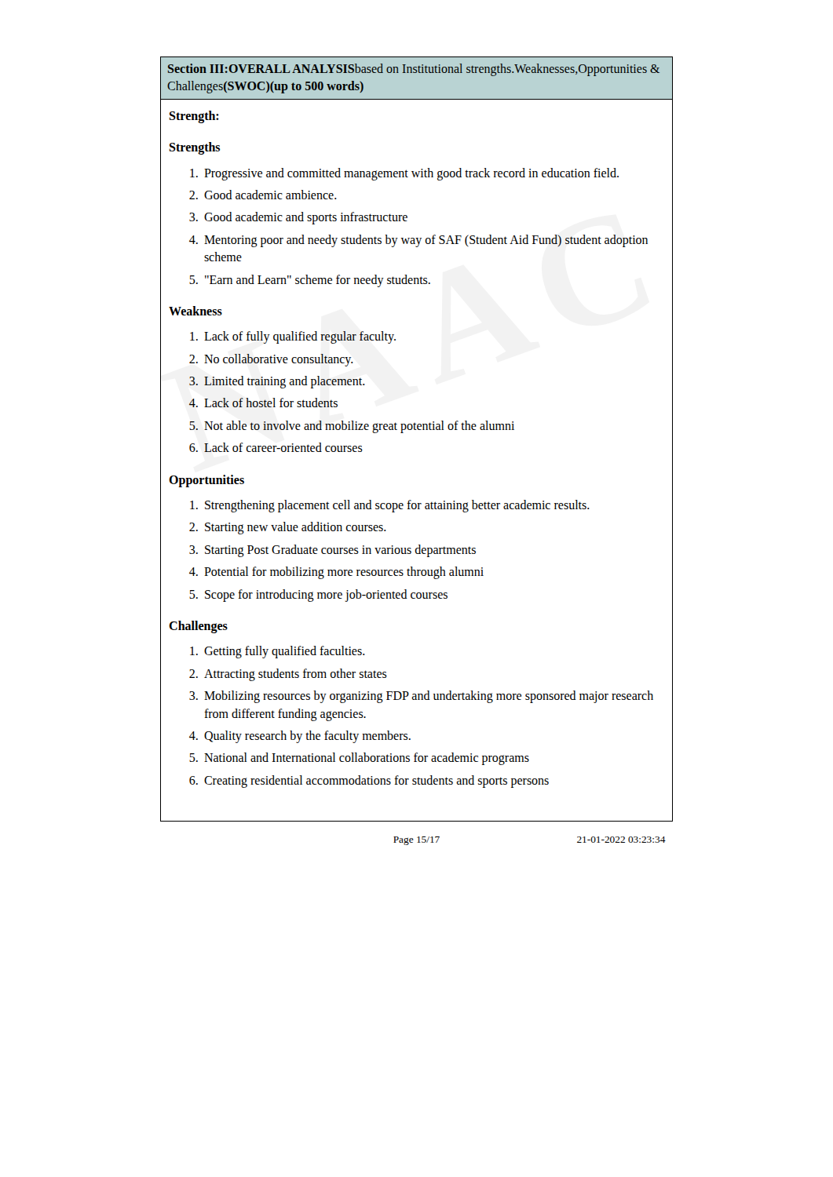NAAC
Section III:OVERALL ANALYSISbased on Institutional strengths.Weaknesses,Opportunities & Challenges(SWOC)(up to 500 words)
Strength:
Strengths
Progressive and committed management with good track record in education field.
Good academic ambience.
Good academic and sports infrastructure
Mentoring poor and needy students by way of SAF (Student Aid Fund) student adoption scheme
"Earn and Learn" scheme for needy students.
Weakness
Lack of fully qualified regular faculty.
No collaborative consultancy.
Limited training and placement.
Lack of hostel for students
Not able to involve and mobilize great potential of the alumni
Lack of career-oriented courses
Opportunities
Strengthening placement cell and scope for attaining better academic results.
Starting new value addition courses.
Starting Post Graduate courses in various departments
Potential for mobilizing more resources through alumni
Scope for introducing more job-oriented courses
Challenges
Getting fully qualified faculties.
Attracting students from other states
Mobilizing resources by organizing FDP and undertaking more sponsored major research from different funding agencies.
Quality research by the faculty members.
National and International collaborations for academic programs
Creating residential accommodations for students and sports persons
Page 15/17
21-01-2022 03:23:34